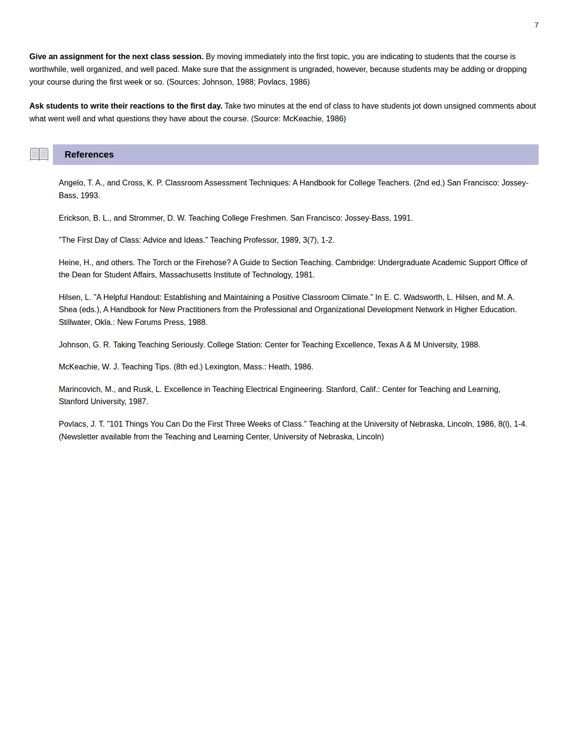7
Give an assignment for the next class session. By moving immediately into the first topic, you are indicating to students that the course is worthwhile, well organized, and well paced. Make sure that the assignment is ungraded, however, because students may be adding or dropping your course during the first week or so. (Sources: Johnson, 1988; Povlacs, 1986)
Ask students to write their reactions to the first day. Take two minutes at the end of class to have students jot down unsigned comments about what went well and what questions they have about the course. (Source: McKeachie, 1986)
References
Angelo, T. A., and Cross, K. P. Classroom Assessment Techniques: A Handbook for College Teachers. (2nd ed.) San Francisco: Jossey-Bass, 1993.
Erickson, B. L., and Strommer, D. W. Teaching College Freshmen. San Francisco: Jossey-Bass, 1991.
"The First Day of Class: Advice and Ideas." Teaching Professor, 1989, 3(7), 1-2.
Heine, H., and others. The Torch or the Firehose? A Guide to Section Teaching. Cambridge: Undergraduate Academic Support Office of the Dean for Student Affairs, Massachusetts Institute of Technology, 1981.
Hilsen, L. "A Helpful Handout: Establishing and Maintaining a Positive Classroom Climate." In E. C. Wadsworth, L. Hilsen, and M. A. Shea (eds.), A Handbook for New Practitioners from the Professional and Organizational Development Network in Higher Education. Stillwater, Okla.: New Forums Press, 1988.
Johnson, G. R. Taking Teaching Seriously. College Station: Center for Teaching Excellence, Texas A & M University, 1988.
McKeachie, W. J. Teaching Tips. (8th ed.) Lexington, Mass.: Heath, 1986.
Marincovich, M., and Rusk, L. Excellence in Teaching Electrical Engineering. Stanford, Calif.: Center for Teaching and Learning, Stanford University, 1987.
Povlacs, J. T. "101 Things You Can Do the First Three Weeks of Class." Teaching at the University of Nebraska, Lincoln, 1986, 8(l), 1-4. (Newsletter available from the Teaching and Learning Center, University of Nebraska, Lincoln)